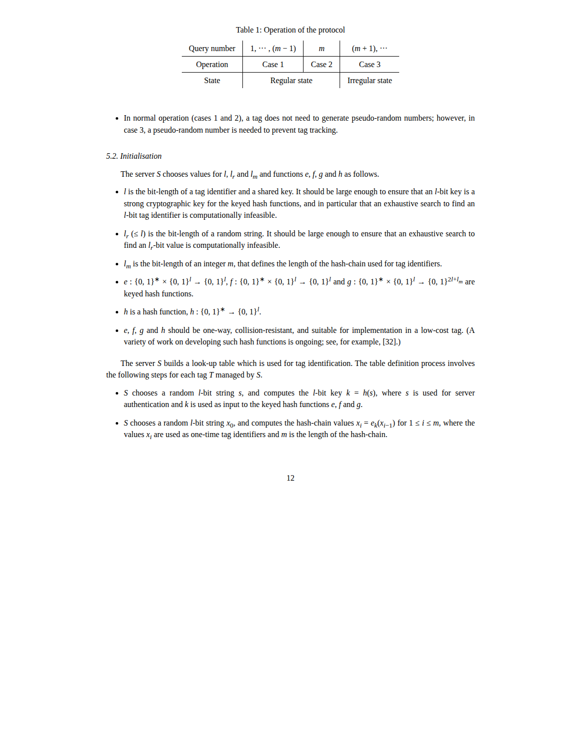Table 1: Operation of the protocol
| Query number | 1, ··· , ( m − 1) | m | ( m + 1), ··· |
| Operation | Case 1 | Case 2 | Case 3 |
| State | Regular state | Irregular state |
In normal operation (cases 1 and 2), a tag does not need to generate pseudo-random numbers; however, in case 3, a pseudo-random number is needed to prevent tag tracking.
5.2. Initialisation
The server S chooses values for l, lr and lm and functions e, f, g and h as follows.
l is the bit-length of a tag identifier and a shared key. It should be large enough to ensure that an l-bit key is a strong cryptographic key for the keyed hash functions, and in particular that an exhaustive search to find an l-bit tag identifier is computationally infeasible.
lr (≤ l) is the bit-length of a random string. It should be large enough to ensure that an exhaustive search to find an lr-bit value is computationally infeasible.
lm is the bit-length of an integer m, that defines the length of the hash-chain used for tag identifiers.
e : {0, 1}∗ × {0, 1}l → {0, 1}l, f : {0, 1}∗ × {0, 1}l → {0, 1}l and g : {0, 1}∗ × {0, 1}l → {0, 1}2l+lm are keyed hash functions.
h is a hash function, h : {0, 1}∗ → {0, 1}l.
e, f, g and h should be one-way, collision-resistant, and suitable for implementation in a low-cost tag. (A variety of work on developing such hash functions is ongoing; see, for example, [32].)
The server S builds a look-up table which is used for tag identification. The table definition process involves the following steps for each tag T managed by S.
S chooses a random l-bit string s, and computes the l-bit key k = h(s), where s is used for server authentication and k is used as input to the keyed hash functions e, f and g.
S chooses a random l-bit string x0, and computes the hash-chain values xi = ek(xi−1) for 1 ≤ i ≤ m, where the values xi are used as one-time tag identifiers and m is the length of the hash-chain.
12